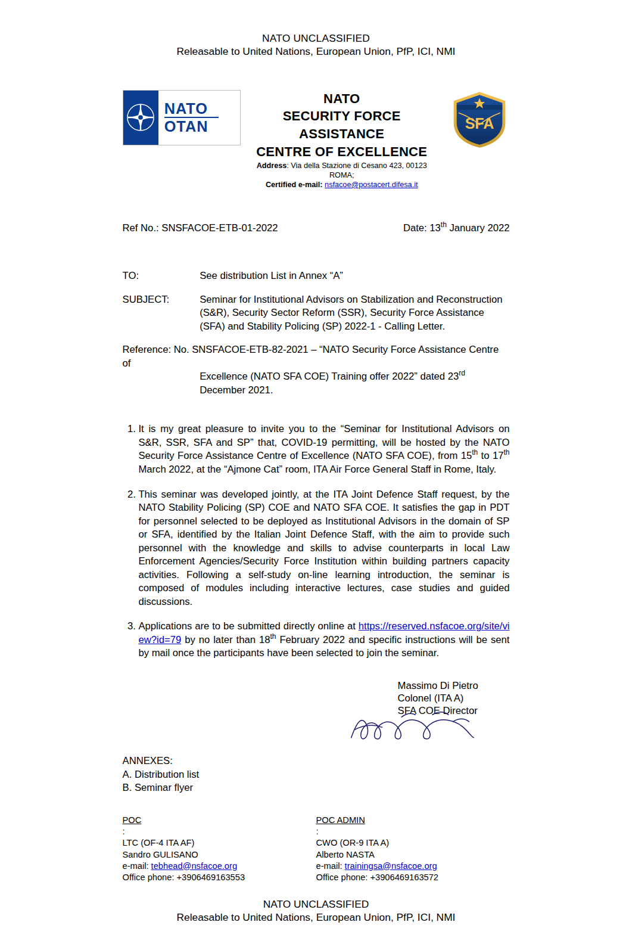NATO UNCLASSIFIED
Releasable to United Nations, European Union, PfP, ICI, NMI
NATO OTAN
NATO
SECURITY FORCE ASSISTANCE
CENTRE OF EXCELLENCE
Address: Via della Stazione di Cesano 423, 00123 ROMA;
Certified e-mail: nsfacoe@postacert.difesa.it
SFA
Ref No.: SNSFACOE-ETB-01-2022
Date: 13th January 2022
TO:
See distribution List in Annex “A”
SUBJECT:
Seminar for Institutional Advisors on Stabilization and Reconstruction (S&R), Security Sector Reform (SSR), Security Force Assistance (SFA) and Stability Policing (SP) 2022-1 - Calling Letter.
Reference: No. SNSFACOE-ETB-82-2021 – “NATO Security Force Assistance Centre of
Excellence (NATO SFA COE) Training offer 2022” dated 23rd December 2021.
It is my great pleasure to invite you to the “Seminar for Institutional Advisors on S&R, SSR, SFA and SP” that, COVID-19 permitting, will be hosted by the NATO Security Force Assistance Centre of Excellence (NATO SFA COE), from 15th to 17th March 2022, at the “Ajmone Cat” room, ITA Air Force General Staff in Rome, Italy.
This seminar was developed jointly, at the ITA Joint Defence Staff request, by the NATO Stability Policing (SP) COE and NATO SFA COE. It satisfies the gap in PDT for personnel selected to be deployed as Institutional Advisors in the domain of SP or SFA, identified by the Italian Joint Defence Staff, with the aim to provide such personnel with the knowledge and skills to advise counterparts in local Law Enforcement Agencies/Security Force Institution within building partners capacity activities. Following a self-study on-line learning introduction, the seminar is composed of modules including interactive lectures, case studies and guided discussions.
Applications are to be submitted directly online at https://reserved.nsfacoe.org/site/view?id=79 by no later than 18th February 2022 and specific instructions will be sent by mail once the participants have been selected to join the seminar.
Massimo Di Pietro
Colonel (ITA A)
SFA COE Director
ANNEXES:
A. Distribution list
B. Seminar flyer
POC
:
LTC (OF-4 ITA AF)
Sandro GULISANO
e-mail: tebhead@nsfacoe.org
Office phone: +3906469163553
POC ADMIN
:
CWO (OR-9 ITA A)
Alberto NASTA
e-mail: trainingsa@nsfacoe.org
Office phone: +3906469163572
NATO UNCLASSIFIED
Releasable to United Nations, European Union, PfP, ICI, NMI